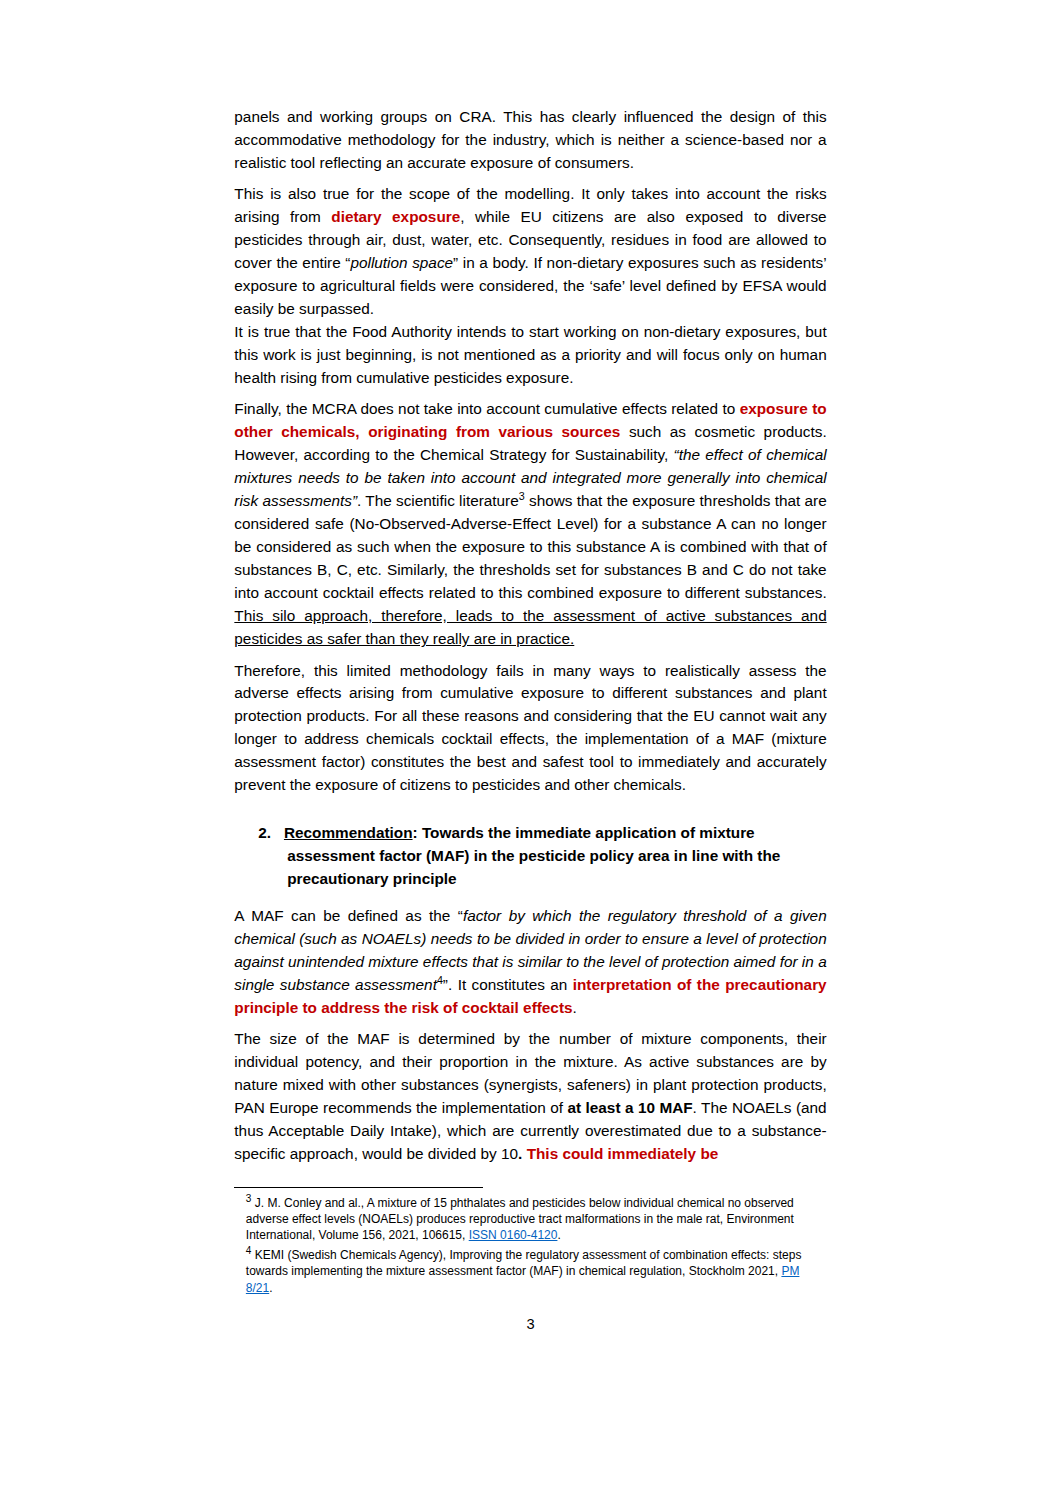panels and working groups on CRA. This has clearly influenced the design of this accommodative methodology for the industry, which is neither a science-based nor a realistic tool reflecting an accurate exposure of consumers.
This is also true for the scope of the modelling. It only takes into account the risks arising from dietary exposure, while EU citizens are also exposed to diverse pesticides through air, dust, water, etc. Consequently, residues in food are allowed to cover the entire “pollution space” in a body. If non-dietary exposures such as residents’ exposure to agricultural fields were considered, the ‘safe’ level defined by EFSA would easily be surpassed.
It is true that the Food Authority intends to start working on non-dietary exposures, but this work is just beginning, is not mentioned as a priority and will focus only on human health rising from cumulative pesticides exposure.
Finally, the MCRA does not take into account cumulative effects related to exposure to other chemicals, originating from various sources such as cosmetic products. However, according to the Chemical Strategy for Sustainability, “the effect of chemical mixtures needs to be taken into account and integrated more generally into chemical risk assessments”. The scientific literature3 shows that the exposure thresholds that are considered safe (No-Observed-Adverse-Effect Level) for a substance A can no longer be considered as such when the exposure to this substance A is combined with that of substances B, C, etc. Similarly, the thresholds set for substances B and C do not take into account cocktail effects related to this combined exposure to different substances. This silo approach, therefore, leads to the assessment of active substances and pesticides as safer than they really are in practice.
Therefore, this limited methodology fails in many ways to realistically assess the adverse effects arising from cumulative exposure to different substances and plant protection products. For all these reasons and considering that the EU cannot wait any longer to address chemicals cocktail effects, the implementation of a MAF (mixture assessment factor) constitutes the best and safest tool to immediately and accurately prevent the exposure of citizens to pesticides and other chemicals.
2. Recommendation: Towards the immediate application of mixture assessment factor (MAF) in the pesticide policy area in line with the precautionary principle
A MAF can be defined as the “factor by which the regulatory threshold of a given chemical (such as NOAELs) needs to be divided in order to ensure a level of protection against unintended mixture effects that is similar to the level of protection aimed for in a single substance assessment4”. It constitutes an interpretation of the precautionary principle to address the risk of cocktail effects.
The size of the MAF is determined by the number of mixture components, their individual potency, and their proportion in the mixture. As active substances are by nature mixed with other substances (synergists, safeners) in plant protection products, PAN Europe recommends the implementation of at least a 10 MAF. The NOAELs (and thus Acceptable Daily Intake), which are currently overestimated due to a substance-specific approach, would be divided by 10. This could immediately be
3 J. M. Conley and al., A mixture of 15 phthalates and pesticides below individual chemical no observed adverse effect levels (NOAELs) produces reproductive tract malformations in the male rat, Environment International, Volume 156, 2021, 106615, ISSN 0160-4120.
4 KEMI (Swedish Chemicals Agency), Improving the regulatory assessment of combination effects: steps towards implementing the mixture assessment factor (MAF) in chemical regulation, Stockholm 2021, PM 8/21.
3